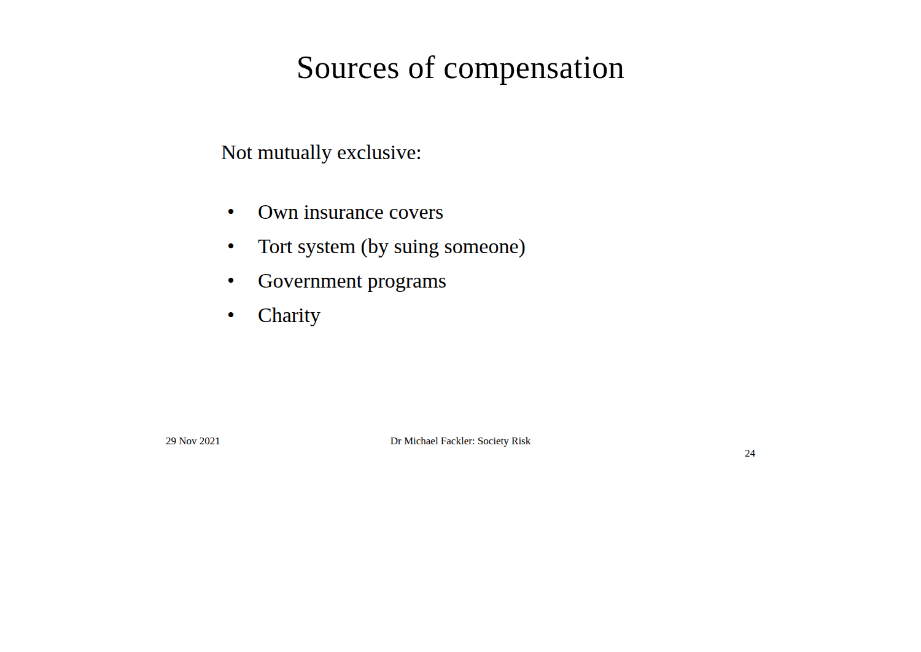Sources of compensation
Not mutually exclusive:
Own insurance covers
Tort system (by suing someone)
Government programs
Charity
29 Nov 2021
Dr Michael Fackler: Society Risk
24